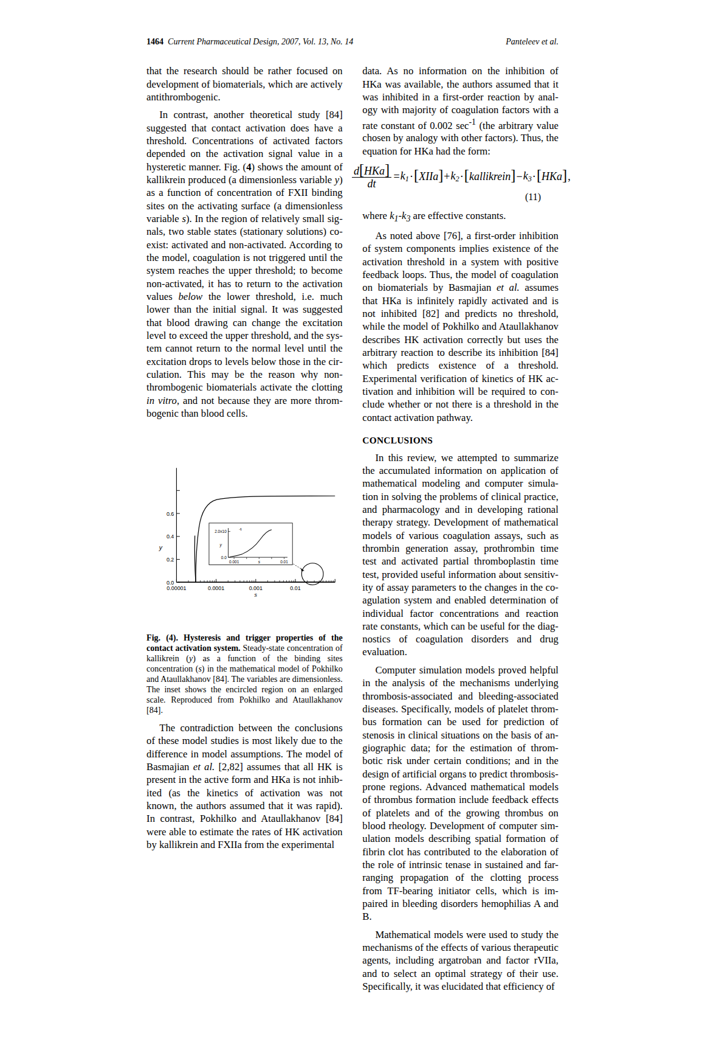1464 Current Pharmaceutical Design, 2007, Vol. 13, No. 14
Panteleev et al.
that the research should be rather focused on development of biomaterials, which are actively antithrombogenic.
In contrast, another theoretical study [84] suggested that contact activation does have a threshold. Concentrations of activated factors depended on the activation signal value in a hysteretic manner. Fig. (4) shows the amount of kallikrein produced (a dimensionless variable y) as a function of concentration of FXII binding sites on the activating surface (a dimensionless variable s). In the region of relatively small signals, two stable states (stationary solutions) coexist: activated and non-activated. According to the model, coagulation is not triggered until the system reaches the upper threshold; to become non-activated, it has to return to the activation values below the lower threshold, i.e. much lower than the initial signal. It was suggested that blood drawing can change the excitation level to exceed the upper threshold, and the system cannot return to the normal level until the excitation drops to levels below those in the circulation. This may be the reason why non-thrombogenic biomaterials activate the clotting in vitro, and not because they are more thrombogenic than blood cells.
0.0 0.2 0.4 0.6 y 0.00001 0.0001 0.001 0.01 s 0.0 2.0x10 -6 y 0.001 0.01 s
Fig. (4). Hysteresis and trigger properties of the contact activation system. Steady-state concentration of kallikrein (y) as a function of the binding sites concentration (s) in the mathematical model of Pokhilko and Ataullakhanov [84]. The variables are dimensionless. The inset shows the encircled region on an enlarged scale. Reproduced from Pokhilko and Ataullakhanov [84].
The contradiction between the conclusions of these model studies is most likely due to the difference in model assumptions. The model of Basmajian et al. [2,82] assumes that all HK is present in the active form and HKa is not inhibited (as the kinetics of activation was not known, the authors assumed that it was rapid). In contrast, Pokhilko and Ataullakhanov [84] were able to estimate the rates of HK activation by kallikrein and FXIIa from the experimental
data. As no information on the inhibition of HKa was available, the authors assumed that it was inhibited in a first-order reaction by analogy with majority of coagulation factors with a rate constant of 0.002 sec-1 (the arbitrary value chosen by analogy with other factors). Thus, the equation for HKa had the form:
d[HKa] dt = k 1 · [XIIa] + k 2 · [kallikrein] − k 3 · [HKa] ,
(11)
where k1-k3 are effective constants.
As noted above [76], a first-order inhibition of system components implies existence of the activation threshold in a system with positive feedback loops. Thus, the model of coagulation on biomaterials by Basmajian et al. assumes that HKa is infinitely rapidly activated and is not inhibited [82] and predicts no threshold, while the model of Pokhilko and Ataullakhanov describes HK activation correctly but uses the arbitrary reaction to describe its inhibition [84] which predicts existence of a threshold. Experimental verification of kinetics of HK activation and inhibition will be required to conclude whether or not there is a threshold in the contact activation pathway.
CONCLUSIONS
In this review, we attempted to summarize the accumulated information on application of mathematical modeling and computer simulation in solving the problems of clinical practice, and pharmacology and in developing rational therapy strategy. Development of mathematical models of various coagulation assays, such as thrombin generation assay, prothrombin time test and activated partial thromboplastin time test, provided useful information about sensitivity of assay parameters to the changes in the coagulation system and enabled determination of individual factor concentrations and reaction rate constants, which can be useful for the diagnostics of coagulation disorders and drug evaluation.
Computer simulation models proved helpful in the analysis of the mechanisms underlying thrombosis-associated and bleeding-associated diseases. Specifically, models of platelet thrombus formation can be used for prediction of stenosis in clinical situations on the basis of angiographic data; for the estimation of thrombotic risk under certain conditions; and in the design of artificial organs to predict thrombosis-prone regions. Advanced mathematical models of thrombus formation include feedback effects of platelets and of the growing thrombus on blood rheology. Development of computer simulation models describing spatial formation of fibrin clot has contributed to the elaboration of the role of intrinsic tenase in sustained and far-ranging propagation of the clotting process from TF-bearing initiator cells, which is impaired in bleeding disorders hemophilias A and B.
Mathematical models were used to study the mechanisms of the effects of various therapeutic agents, including argatroban and factor rVIIa, and to select an optimal strategy of their use. Specifically, it was elucidated that efficiency of